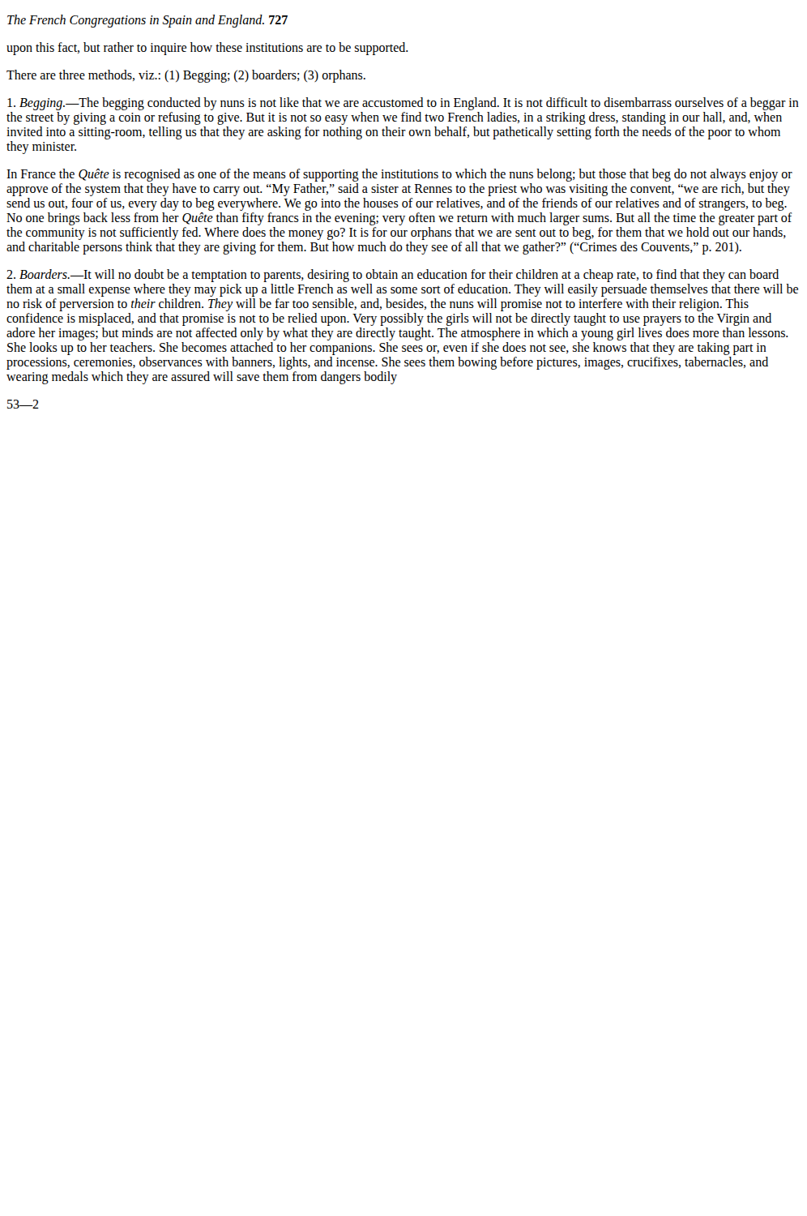The French Congregations in Spain and England. 727
upon this fact, but rather to inquire how these institutions are to be supported.
There are three methods, viz.: (1) Begging; (2) boarders; (3) orphans.
1. Begging.—The begging conducted by nuns is not like that we are accustomed to in England. It is not difficult to disembarrass ourselves of a beggar in the street by giving a coin or refusing to give. But it is not so easy when we find two French ladies, in a striking dress, standing in our hall, and, when invited into a sitting-room, telling us that they are asking for nothing on their own behalf, but pathetically setting forth the needs of the poor to whom they minister.
In France the Quête is recognised as one of the means of supporting the institutions to which the nuns belong; but those that beg do not always enjoy or approve of the system that they have to carry out. “My Father,” said a sister at Rennes to the priest who was visiting the convent, “we are rich, but they send us out, four of us, every day to beg everywhere. We go into the houses of our relatives, and of the friends of our relatives and of strangers, to beg. No one brings back less from her Quête than fifty francs in the evening; very often we return with much larger sums. But all the time the greater part of the community is not sufficiently fed. Where does the money go? It is for our orphans that we are sent out to beg, for them that we hold out our hands, and charitable persons think that they are giving for them. But how much do they see of all that we gather?” (“Crimes des Couvents,” p. 201).
2. Boarders.—It will no doubt be a temptation to parents, desiring to obtain an education for their children at a cheap rate, to find that they can board them at a small expense where they may pick up a little French as well as some sort of education. They will easily persuade themselves that there will be no risk of perversion to their children. They will be far too sensible, and, besides, the nuns will promise not to interfere with their religion. This confidence is misplaced, and that promise is not to be relied upon. Very possibly the girls will not be directly taught to use prayers to the Virgin and adore her images; but minds are not affected only by what they are directly taught. The atmosphere in which a young girl lives does more than lessons. She looks up to her teachers. She becomes attached to her companions. She sees or, even if she does not see, she knows that they are taking part in processions, ceremonies, observances with banners, lights, and incense. She sees them bowing before pictures, images, crucifixes, tabernacles, and wearing medals which they are assured will save them from dangers bodily
53—2